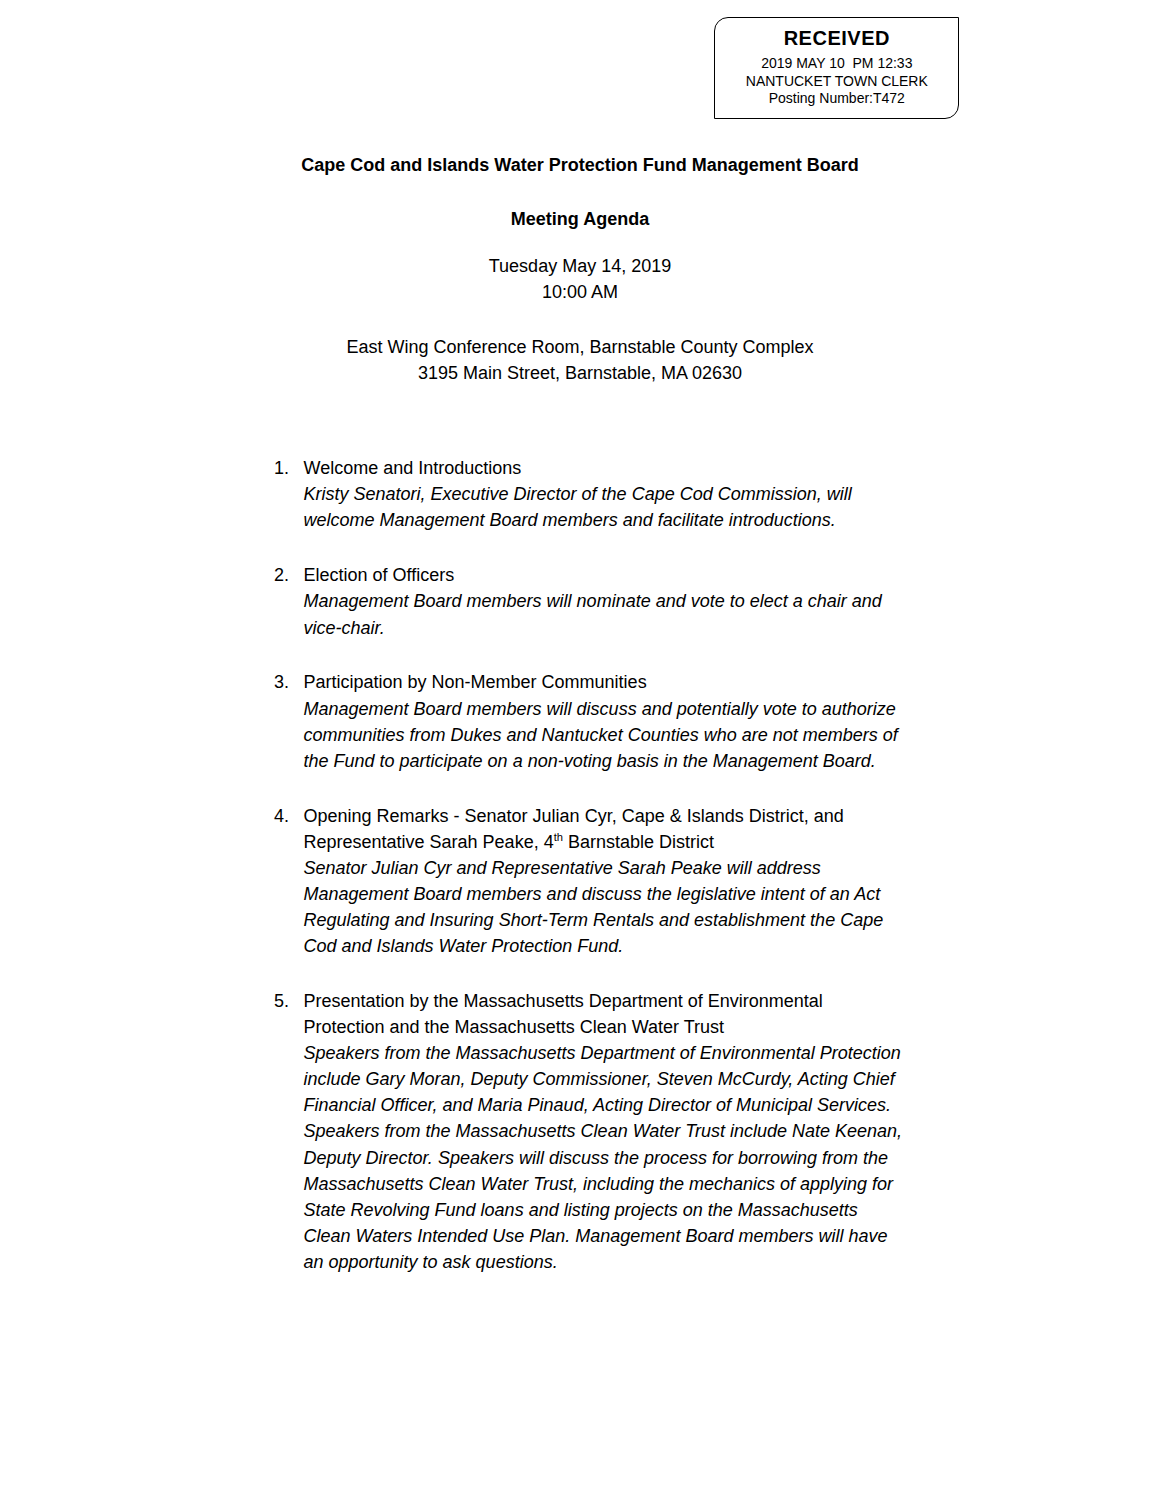RECEIVED
2019 MAY 10 PM 12:33
NANTUCKET TOWN CLERK
Posting Number:T472
Cape Cod and Islands Water Protection Fund Management Board
Meeting Agenda
Tuesday May 14, 2019
10:00 AM
East Wing Conference Room, Barnstable County Complex
3195 Main Street, Barnstable, MA 02630
Welcome and Introductions Kristy Senatori, Executive Director of the Cape Cod Commission, will welcome Management Board members and facilitate introductions.
Election of Officers Management Board members will nominate and vote to elect a chair and vice-chair.
Participation by Non-Member Communities Management Board members will discuss and potentially vote to authorize communities from Dukes and Nantucket Counties who are not members of the Fund to participate on a non-voting basis in the Management Board.
Opening Remarks - Senator Julian Cyr, Cape & Islands District, and Representative Sarah Peake, 4th Barnstable District Senator Julian Cyr and Representative Sarah Peake will address Management Board members and discuss the legislative intent of an Act Regulating and Insuring Short-Term Rentals and establishment the Cape Cod and Islands Water Protection Fund.
Presentation by the Massachusetts Department of Environmental Protection and the Massachusetts Clean Water Trust Speakers from the Massachusetts Department of Environmental Protection include Gary Moran, Deputy Commissioner, Steven McCurdy, Acting Chief Financial Officer, and Maria Pinaud, Acting Director of Municipal Services. Speakers from the Massachusetts Clean Water Trust include Nate Keenan, Deputy Director. Speakers will discuss the process for borrowing from the Massachusetts Clean Water Trust, including the mechanics of applying for State Revolving Fund loans and listing projects on the Massachusetts Clean Waters Intended Use Plan. Management Board members will have an opportunity to ask questions.